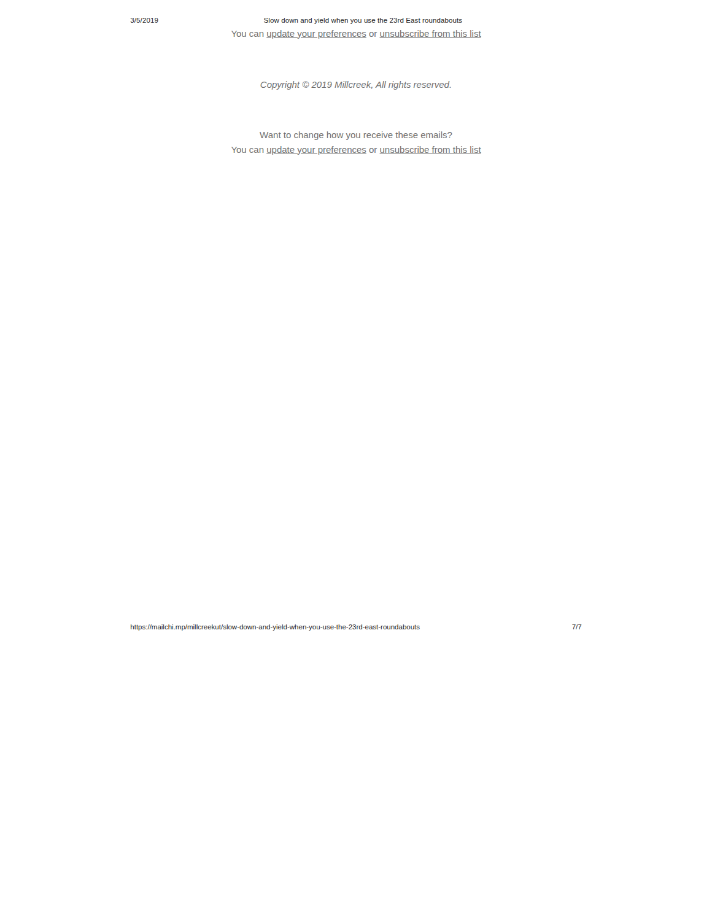3/5/2019 Slow down and yield when you use the 23rd East roundabouts
You can update your preferences or unsubscribe from this list
Copyright © 2019 Millcreek, All rights reserved.
Want to change how you receive these emails?
You can update your preferences or unsubscribe from this list
https://mailchi.mp/millcreekut/slow-down-and-yield-when-you-use-the-23rd-east-roundabouts 7/7